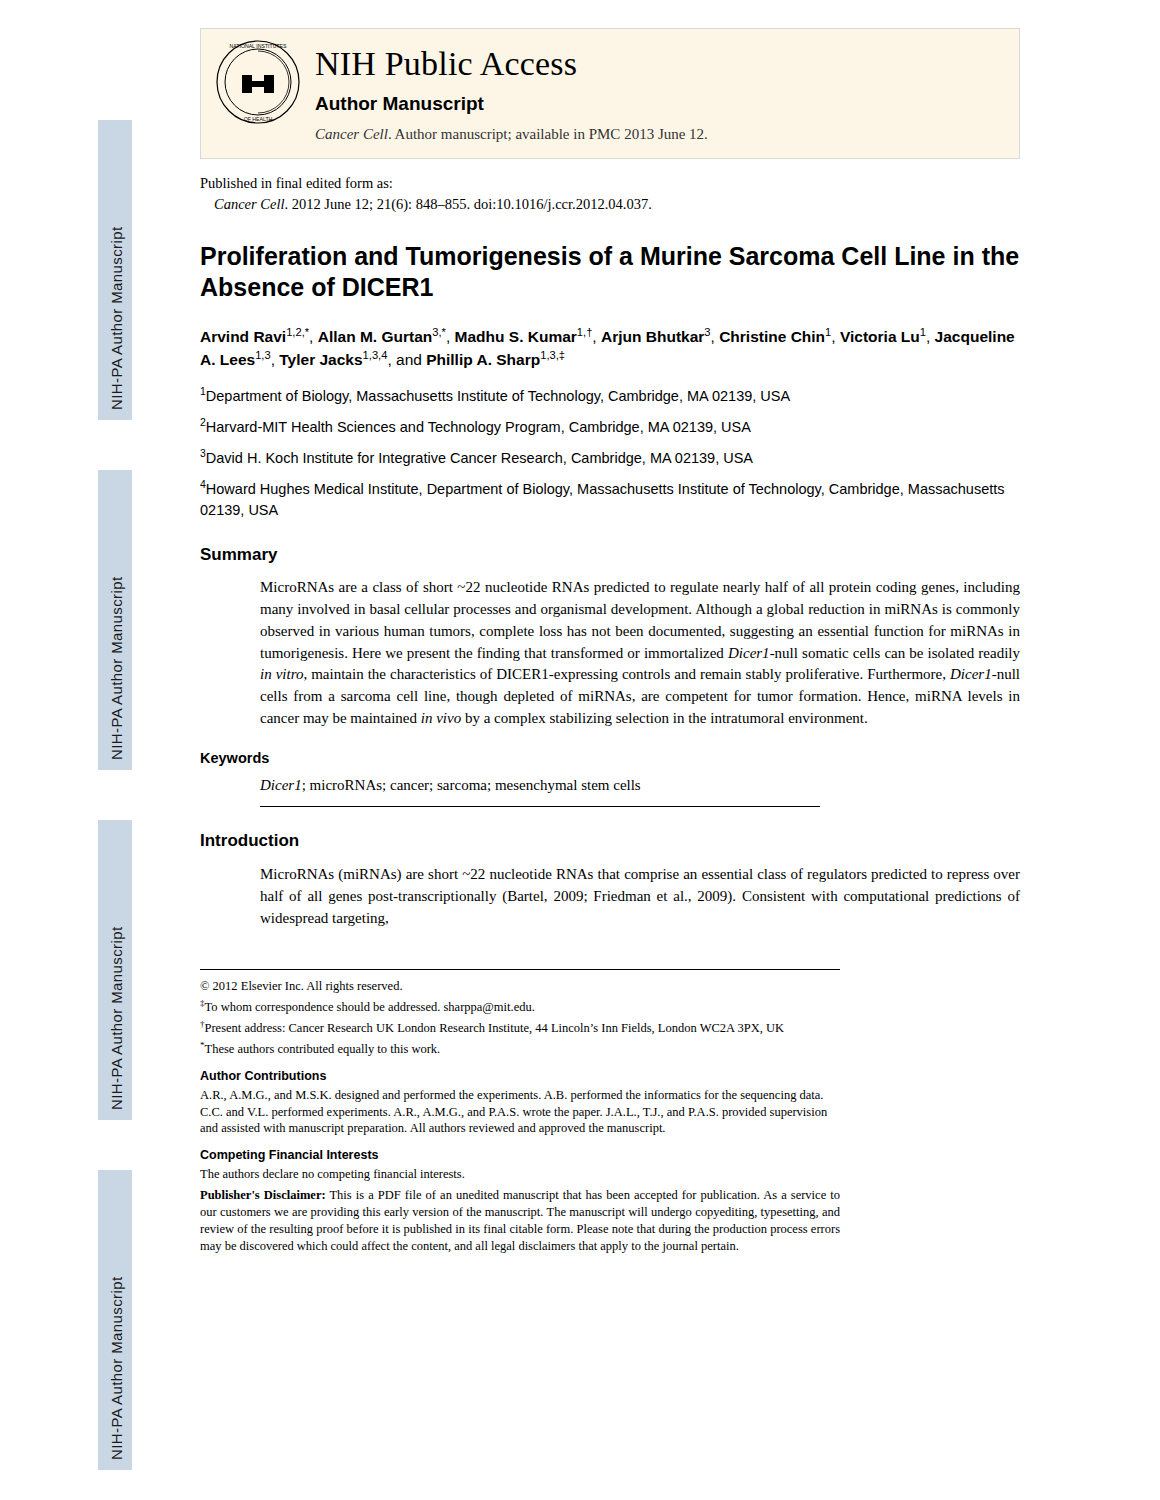NIH-PA Author Manuscript
NIH-PA Author Manuscript
NIH-PA Author Manuscript
NIH-PA Author Manuscript
NATIONAL INSTITUTES OF HEALTH
NIH Public Access
Author Manuscript
Cancer Cell. Author manuscript; available in PMC 2013 June 12.
Published in final edited form as:
Cancer Cell. 2012 June 12; 21(6): 848–855. doi:10.1016/j.ccr.2012.04.037.
Proliferation and Tumorigenesis of a Murine Sarcoma Cell Line in the Absence of DICER1
Arvind Ravi1,2,*, Allan M. Gurtan3,*, Madhu S. Kumar1,†, Arjun Bhutkar3, Christine Chin1, Victoria Lu1, Jacqueline A. Lees1,3, Tyler Jacks1,3,4, and Phillip A. Sharp1,3,‡
1Department of Biology, Massachusetts Institute of Technology, Cambridge, MA 02139, USA
2Harvard-MIT Health Sciences and Technology Program, Cambridge, MA 02139, USA
3David H. Koch Institute for Integrative Cancer Research, Cambridge, MA 02139, USA
4Howard Hughes Medical Institute, Department of Biology, Massachusetts Institute of Technology, Cambridge, Massachusetts 02139, USA
Summary
MicroRNAs are a class of short ~22 nucleotide RNAs predicted to regulate nearly half of all protein coding genes, including many involved in basal cellular processes and organismal development. Although a global reduction in miRNAs is commonly observed in various human tumors, complete loss has not been documented, suggesting an essential function for miRNAs in tumorigenesis. Here we present the finding that transformed or immortalized Dicer1-null somatic cells can be isolated readily in vitro, maintain the characteristics of DICER1-expressing controls and remain stably proliferative. Furthermore, Dicer1-null cells from a sarcoma cell line, though depleted of miRNAs, are competent for tumor formation. Hence, miRNA levels in cancer may be maintained in vivo by a complex stabilizing selection in the intratumoral environment.
Keywords
Dicer1; microRNAs; cancer; sarcoma; mesenchymal stem cells
Introduction
MicroRNAs (miRNAs) are short ~22 nucleotide RNAs that comprise an essential class of regulators predicted to repress over half of all genes post-transcriptionally (Bartel, 2009; Friedman et al., 2009). Consistent with computational predictions of widespread targeting,
© 2012 Elsevier Inc. All rights reserved.
‡To whom correspondence should be addressed. sharppa@mit.edu.
†Present address: Cancer Research UK London Research Institute, 44 Lincoln’s Inn Fields, London WC2A 3PX, UK
*These authors contributed equally to this work.
Author Contributions
A.R., A.M.G., and M.S.K. designed and performed the experiments. A.B. performed the informatics for the sequencing data. C.C. and V.L. performed experiments. A.R., A.M.G., and P.A.S. wrote the paper. J.A.L., T.J., and P.A.S. provided supervision and assisted with manuscript preparation. All authors reviewed and approved the manuscript.
Competing Financial Interests
The authors declare no competing financial interests.
Publisher's Disclaimer: This is a PDF file of an unedited manuscript that has been accepted for publication. As a service to our customers we are providing this early version of the manuscript. The manuscript will undergo copyediting, typesetting, and review of the resulting proof before it is published in its final citable form. Please note that during the production process errors may be discovered which could affect the content, and all legal disclaimers that apply to the journal pertain.